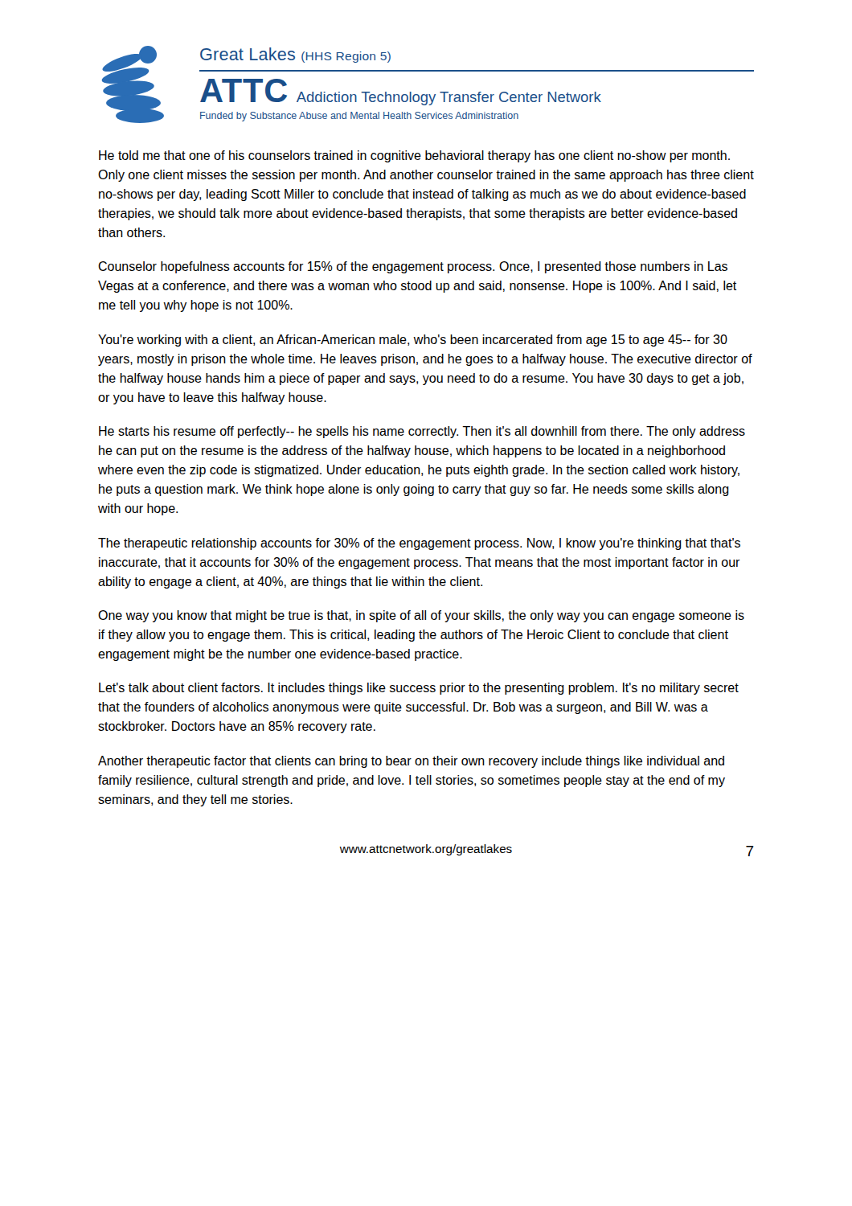Great Lakes (HHS Region 5)
ATTC Addiction Technology Transfer Center Network
Funded by Substance Abuse and Mental Health Services Administration
He told me that one of his counselors trained in cognitive behavioral therapy has one client no-show per month. Only one client misses the session per month. And another counselor trained in the same approach has three client no-shows per day, leading Scott Miller to conclude that instead of talking as much as we do about evidence-based therapies, we should talk more about evidence-based therapists, that some therapists are better evidence-based than others.
Counselor hopefulness accounts for 15% of the engagement process. Once, I presented those numbers in Las Vegas at a conference, and there was a woman who stood up and said, nonsense. Hope is 100%. And I said, let me tell you why hope is not 100%.
You're working with a client, an African-American male, who's been incarcerated from age 15 to age 45-- for 30 years, mostly in prison the whole time. He leaves prison, and he goes to a halfway house. The executive director of the halfway house hands him a piece of paper and says, you need to do a resume. You have 30 days to get a job, or you have to leave this halfway house.
He starts his resume off perfectly-- he spells his name correctly. Then it's all downhill from there. The only address he can put on the resume is the address of the halfway house, which happens to be located in a neighborhood where even the zip code is stigmatized. Under education, he puts eighth grade. In the section called work history, he puts a question mark. We think hope alone is only going to carry that guy so far. He needs some skills along with our hope.
The therapeutic relationship accounts for 30% of the engagement process. Now, I know you're thinking that that's inaccurate, that it accounts for 30% of the engagement process. That means that the most important factor in our ability to engage a client, at 40%, are things that lie within the client.
One way you know that might be true is that, in spite of all of your skills, the only way you can engage someone is if they allow you to engage them. This is critical, leading the authors of The Heroic Client to conclude that client engagement might be the number one evidence-based practice.
Let's talk about client factors. It includes things like success prior to the presenting problem. It's no military secret that the founders of alcoholics anonymous were quite successful. Dr. Bob was a surgeon, and Bill W. was a stockbroker. Doctors have an 85% recovery rate.
Another therapeutic factor that clients can bring to bear on their own recovery include things like individual and family resilience, cultural strength and pride, and love. I tell stories, so sometimes people stay at the end of my seminars, and they tell me stories.
www.attcnetwork.org/greatlakes 7